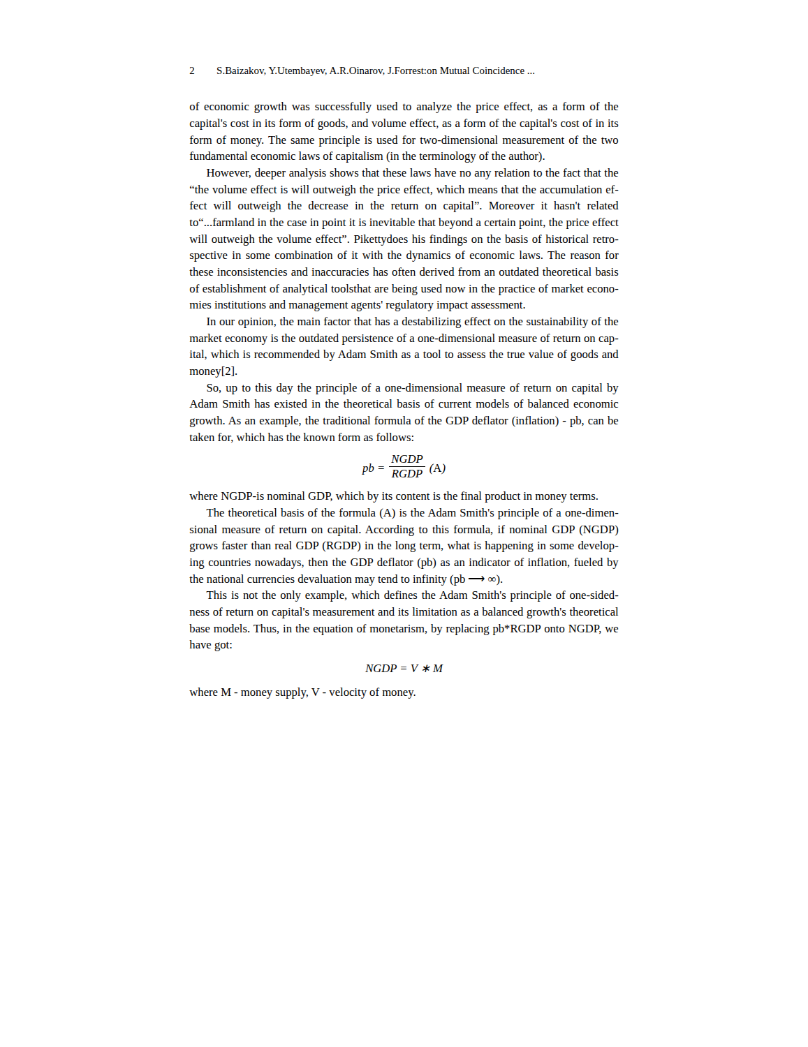2 S.Baizakov, Y.Utembayev, A.R.Oinarov, J.Forrest:on Mutual Coincidence ...
of economic growth was successfully used to analyze the price effect, as a form of the capital's cost in its form of goods, and volume effect, as a form of the capital's cost of in its form of money. The same principle is used for two-dimensional measurement of the two fundamental economic laws of capitalism (in the terminology of the author).
However, deeper analysis shows that these laws have no any relation to the fact that the “the volume effect is will outweigh the price effect, which means that the accumulation effect will outweigh the decrease in the return on capital”. Moreover it hasn't related to“...farmland in the case in point it is inevitable that beyond a certain point, the price effect will outweigh the volume effect”. Pikettydoes his findings on the basis of historical retrospective in some combination of it with the dynamics of economic laws. The reason for these inconsistencies and inaccuracies has often derived from an outdated theoretical basis of establishment of analytical toolsthat are being used now in the practice of market economies institutions and management agents' regulatory impact assessment.
In our opinion, the main factor that has a destabilizing effect on the sustainability of the market economy is the outdated persistence of a one-dimensional measure of return on capital, which is recommended by Adam Smith as a tool to assess the true value of goods and money[2].
So, up to this day the principle of a one-dimensional measure of return on capital by Adam Smith has existed in the theoretical basis of current models of balanced economic growth. As an example, the traditional formula of the GDP deflator (inflation) - pb, can be taken for, which has the known form as follows:
pb = NGDP RGDP (A)
where NGDP-is nominal GDP, which by its content is the final product in money terms.
The theoretical basis of the formula (A) is the Adam Smith's principle of a one-dimensional measure of return on capital. According to this formula, if nominal GDP (NGDP) grows faster than real GDP (RGDP) in the long term, what is happening in some developing countries nowadays, then the GDP deflator (pb) as an indicator of inflation, fueled by the national currencies devaluation may tend to infinity (pb ⟶ ∞).
This is not the only example, which defines the Adam Smith's principle of one-sidedness of return on capital's measurement and its limitation as a balanced growth's theoretical base models. Thus, in the equation of monetarism, by replacing pb*RGDP onto NGDP, we have got:
NGDP = V ∗ M
where M - money supply, V - velocity of money.